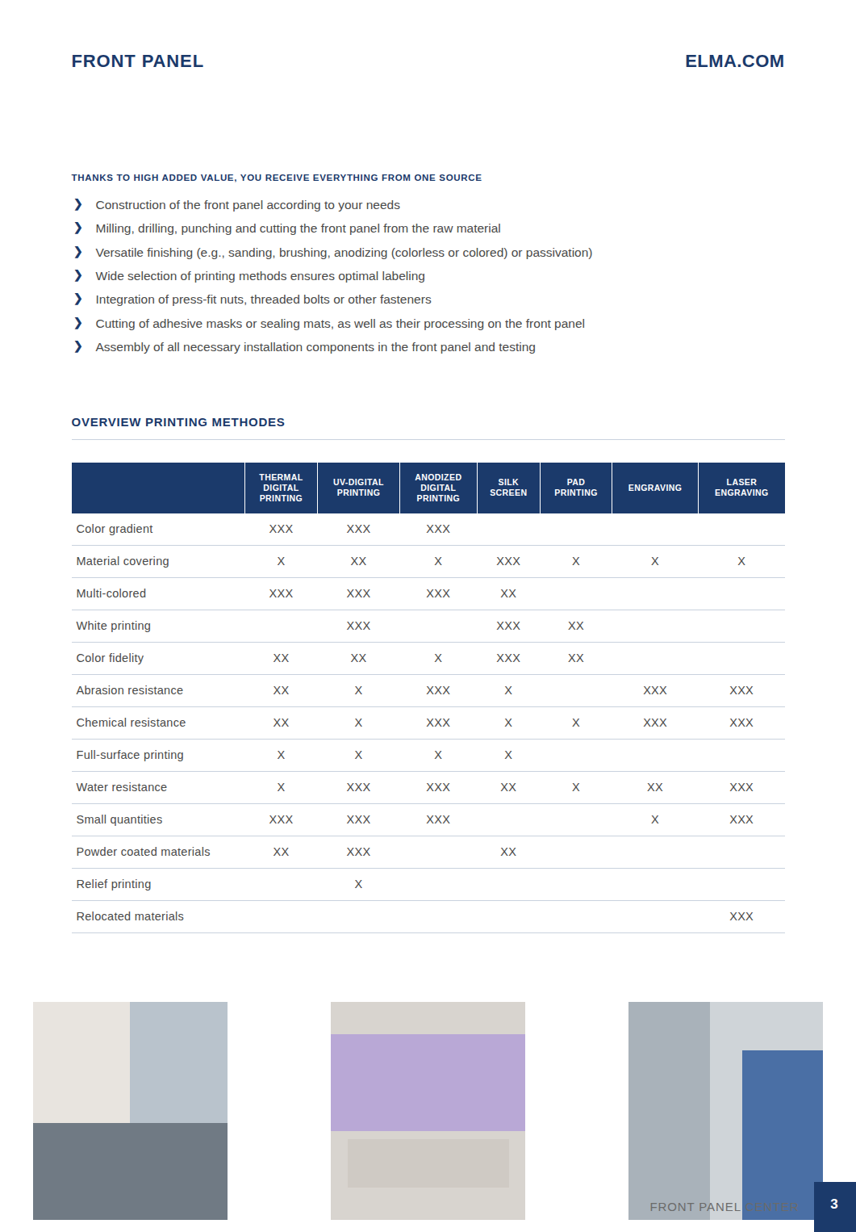Front Panel
ELMA.COM
Thanks to high added value, you receive everything from one source
Construction of the front panel according to your needs
Milling, drilling, punching and cutting the front panel from the raw material
Versatile finishing (e.g., sanding, brushing, anodizing (colorless or colored) or passivation)
Wide selection of printing methods ensures optimal labeling
Integration of press-fit nuts, threaded bolts or other fasteners
Cutting of adhesive masks or sealing mats, as well as their processing on the front panel
Assembly of all necessary installation components in the front panel and testing
Overview printing methodes
| | Thermal Digital Printing | UV-Digital Printing | Anodized Digital Printing | Silk Screen | Pad Printing | Engraving | Laser Engraving |
| --- | --- | --- | --- | --- | --- | --- | --- |
| Color gradient | XXX | XXX | XXX | | | | |
| Material covering | X | XX | X | XXX | X | X | X |
| Multi-colored | XXX | XXX | XXX | XX | | | |
| White printing | | XXX | | XXX | XX | | |
| Color fidelity | XX | XX | X | XXX | XX | | |
| Abrasion resistance | XX | X | XXX | X | | XXX | XXX |
| Chemical resistance | XX | X | XXX | X | X | XXX | XXX |
| Full-surface printing | X | X | X | X | | | |
| Water resistance | X | XXX | XXX | XX | X | XX | XXX |
| Small quantities | XXX | XXX | XXX | | | X | XXX |
| Powder coated materials | XX | XXX | | XX | | | |
| Relief printing | | X | | | | | |
| Relocated materials | | | | | | | XXX |
Front Panel Center
3